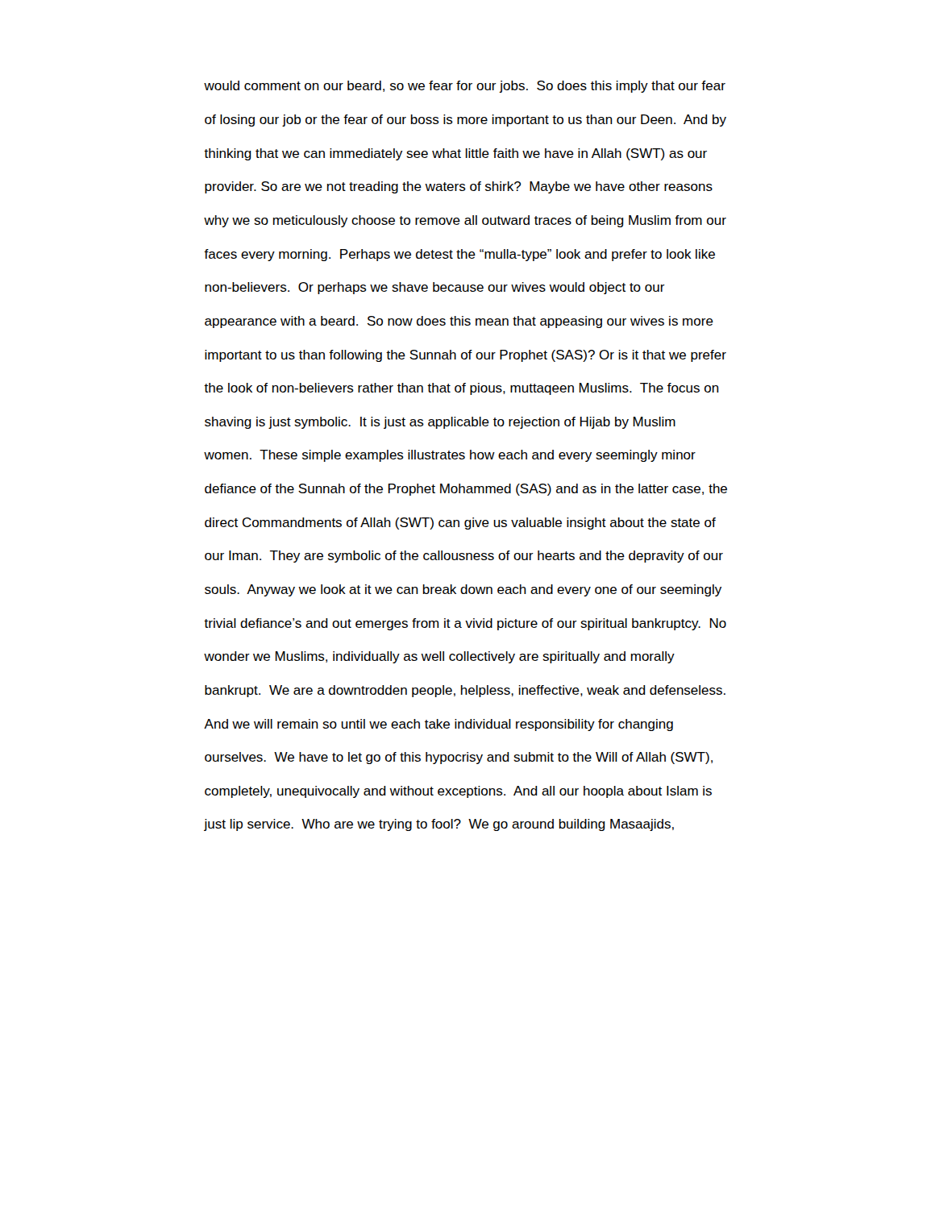would comment on our beard, so we fear for our jobs. So does this imply that our fear of losing our job or the fear of our boss is more important to us than our Deen. And by thinking that we can immediately see what little faith we have in Allah (SWT) as our provider. So are we not treading the waters of shirk? Maybe we have other reasons why we so meticulously choose to remove all outward traces of being Muslim from our faces every morning. Perhaps we detest the “mulla-type” look and prefer to look like non-believers. Or perhaps we shave because our wives would object to our appearance with a beard. So now does this mean that appeasing our wives is more important to us than following the Sunnah of our Prophet (SAS)? Or is it that we prefer the look of non-believers rather than that of pious, muttaqeen Muslims. The focus on shaving is just symbolic. It is just as applicable to rejection of Hijab by Muslim women. These simple examples illustrates how each and every seemingly minor defiance of the Sunnah of the Prophet Mohammed (SAS) and as in the latter case, the direct Commandments of Allah (SWT) can give us valuable insight about the state of our Iman. They are symbolic of the callousness of our hearts and the depravity of our souls. Anyway we look at it we can break down each and every one of our seemingly trivial defiance’s and out emerges from it a vivid picture of our spiritual bankruptcy. No wonder we Muslims, individually as well collectively are spiritually and morally bankrupt. We are a downtrodden people, helpless, ineffective, weak and defenseless. And we will remain so until we each take individual responsibility for changing ourselves. We have to let go of this hypocrisy and submit to the Will of Allah (SWT), completely, unequivocally and without exceptions. And all our hoopla about Islam is just lip service. Who are we trying to fool? We go around building Masaajids,